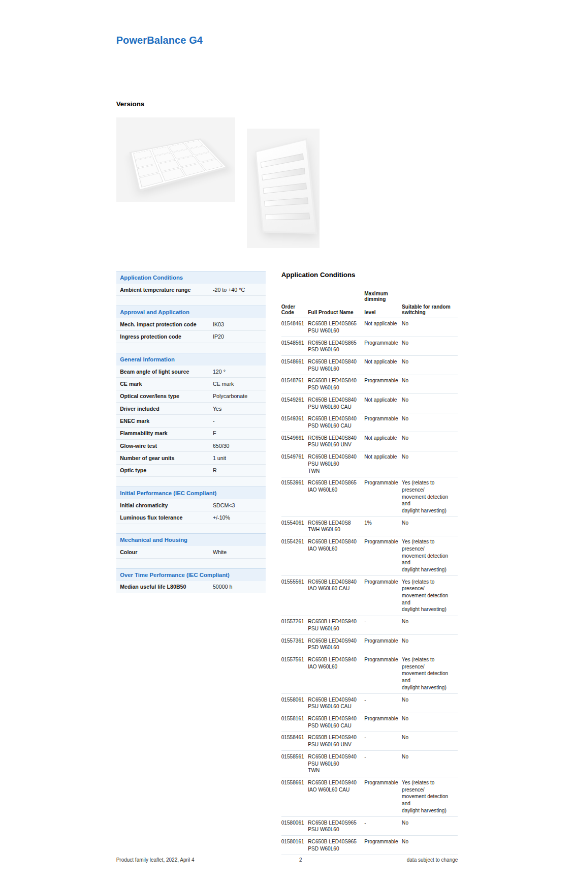PowerBalance G4
Versions
Application Conditions
| Ambient temperature range | -20 to +40 °C |
Approval and Application
| Mech. impact protection code | IK03 |
| Ingress protection code | IP20 |
General Information
| Beam angle of light source | 120 ° |
| CE mark | CE mark |
| Optical cover/lens type | Polycarbonate |
| Driver included | Yes |
| ENEC mark | - |
| Flammability mark | F |
| Glow-wire test | 650/30 |
| Number of gear units | 1 unit |
| Optic type | R |
Initial Performance (IEC Compliant)
| Initial chromaticity | SDCM<3 |
| Luminous flux tolerance | +/-10% |
Mechanical and Housing
| Colour | White |
Over Time Performance (IEC Compliant)
| Median useful life L80B50 | 50000 h |
Application Conditions
| | | Maximum dimming | |
| --- | --- | --- | --- |
| Order Code | Full Product Name | level | Suitable for random switching |
| 01548461 | RC650B LED40S865 PSU W60L60 | Not applicable | No |
| 01548561 | RC650B LED40S865 PSD W60L60 | Programmable | No |
| 01548661 | RC650B LED40S840 PSU W60L60 | Not applicable | No |
| 01548761 | RC650B LED40S840 PSD W60L60 | Programmable | No |
| 01549261 | RC650B LED40S840 PSU W60L60 CAU | Not applicable | No |
| 01549361 | RC650B LED40S840 PSD W60L60 CAU | Programmable | No |
| 01549661 | RC650B LED40S840 PSU W60L60 UNV | Not applicable | No |
| 01549761 | RC650B LED40S840 PSU W60L60 TWN | Not applicable | No |
| 01553961 | RC650B LED40S865 IAO W60L60 | Programmable | Yes (relates to presence/ movement detection and daylight harvesting) |
| 01554061 | RC650B LED40S8 TWH W60L60 | 1% | No |
| 01554261 | RC650B LED40S840 IAO W60L60 | Programmable | Yes (relates to presence/ movement detection and daylight harvesting) |
| 01555561 | RC650B LED40S840 IAO W60L60 CAU | Programmable | Yes (relates to presence/ movement detection and daylight harvesting) |
| 01557261 | RC650B LED40S940 PSU W60L60 | - | No |
| 01557361 | RC650B LED40S940 PSD W60L60 | Programmable | No |
| 01557561 | RC650B LED40S940 IAO W60L60 | Programmable | Yes (relates to presence/ movement detection and daylight harvesting) |
| 01558061 | RC650B LED40S940 PSU W60L60 CAU | - | No |
| 01558161 | RC650B LED40S940 PSD W60L60 CAU | Programmable | No |
| 01558461 | RC650B LED40S940 PSU W60L60 UNV | - | No |
| 01558561 | RC650B LED40S940 PSU W60L60 TWN | - | No |
| 01558661 | RC650B LED40S940 IAO W60L60 CAU | Programmable | Yes (relates to presence/ movement detection and daylight harvesting) |
| 01580061 | RC650B LED40S965 PSU W60L60 | - | No |
| 01580161 | RC650B LED40S965 PSD W60L60 | Programmable | No |
Product family leaflet, 2022, April 4
2
data subject to change